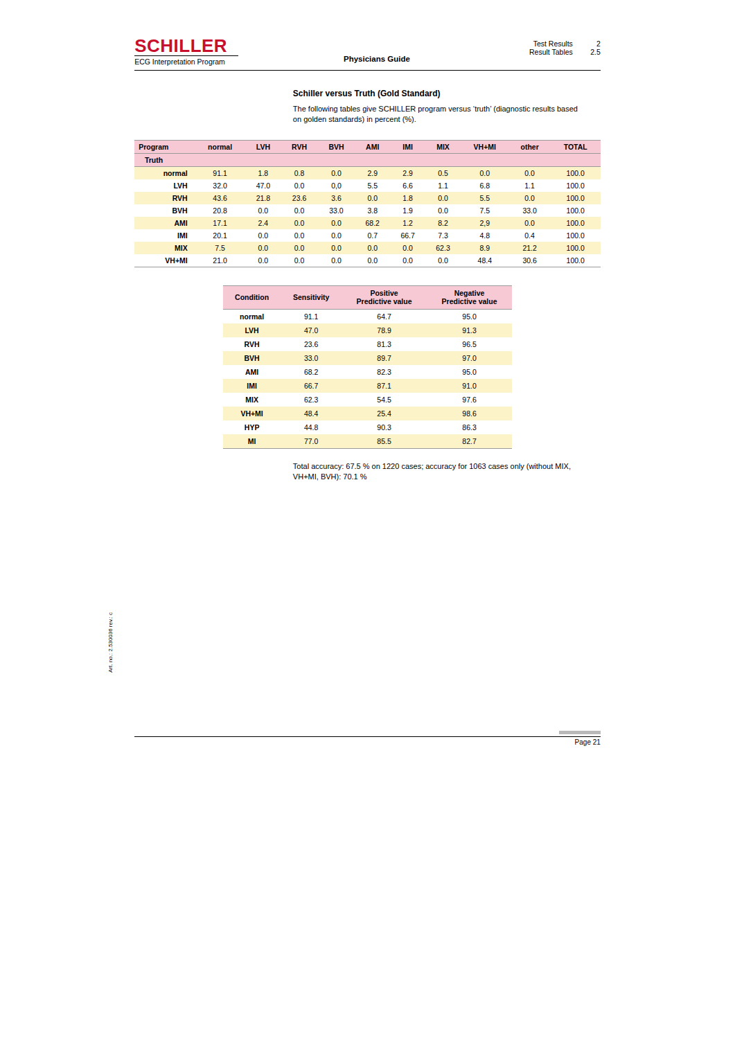SCHILLER
ECG Interpretation Program
Physicians Guide
Test Results 2
Result Tables 2.5
Schiller versus Truth (Gold Standard)
The following tables give SCHILLER program versus ‘truth’ (diagnostic results based on golden standards) in percent (%).
| Program | normal | LVH | RVH | BVH | AMI | IMI | MIX | VH+MI | other | TOTAL |
| --- | --- | --- | --- | --- | --- | --- | --- | --- | --- | --- |
| Truth |
| normal | 91.1 | 1.8 | 0.8 | 0.0 | 2.9 | 2.9 | 0.5 | 0.0 | 0.0 | 100.0 |
| LVH | 32.0 | 47.0 | 0.0 | 0,0 | 5.5 | 6.6 | 1.1 | 6.8 | 1.1 | 100.0 |
| RVH | 43.6 | 21.8 | 23.6 | 3.6 | 0.0 | 1.8 | 0.0 | 5.5 | 0.0 | 100.0 |
| BVH | 20.8 | 0.0 | 0.0 | 33.0 | 3.8 | 1.9 | 0.0 | 7.5 | 33.0 | 100.0 |
| AMI | 17.1 | 2.4 | 0.0 | 0.0 | 68.2 | 1.2 | 8.2 | 2,9 | 0.0 | 100.0 |
| IMI | 20.1 | 0.0 | 0.0 | 0.0 | 0.7 | 66.7 | 7.3 | 4.8 | 0.4 | 100.0 |
| MIX | 7.5 | 0.0 | 0.0 | 0.0 | 0.0 | 0.0 | 62.3 | 8.9 | 21.2 | 100.0 |
| VH+MI | 21.0 | 0.0 | 0.0 | 0.0 | 0.0 | 0.0 | 0.0 | 48.4 | 30.6 | 100.0 |
| Condition | Sensitivity | Positive Predictive value | Negative Predictive value |
| --- | --- | --- | --- |
| normal | 91.1 | 64.7 | 95.0 |
| LVH | 47.0 | 78.9 | 91.3 |
| RVH | 23.6 | 81.3 | 96.5 |
| BVH | 33.0 | 89.7 | 97.0 |
| AMI | 68.2 | 82.3 | 95.0 |
| IMI | 66.7 | 87.1 | 91.0 |
| MIX | 62.3 | 54.5 | 97.6 |
| VH+MI | 48.4 | 25.4 | 98.6 |
| HYP | 44.8 | 90.3 | 86.3 |
| MI | 77.0 | 85.5 | 82.7 |
Total accuracy: 67.5 % on 1220 cases; accuracy for 1063 cases only (without MIX, VH+MI, BVH): 70.1 %
Art. no.: 2.530036 rev.: c
Page 21